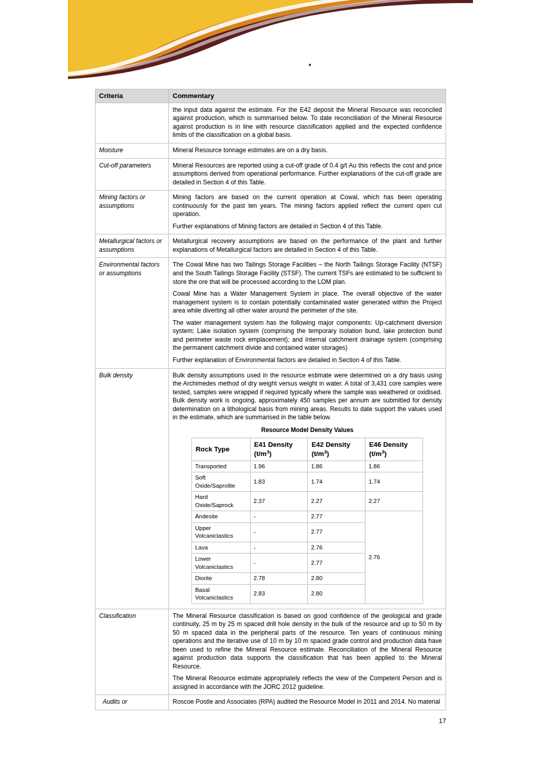| Criteria | Commentary |
| --- | --- |
| | the input data against the estimate. For the E42 deposit the Mineral Resource was reconciled against production, which is summarised below. To date reconciliation of the Mineral Resource against production is in line with resource classification applied and the expected confidence limits of the classification on a global basis. |
| Moisture | Mineral Resource tonnage estimates are on a dry basis. |
| Cut-off parameters | Mineral Resources are reported using a cut-off grade of 0.4 g/t Au this reflects the cost and price assumptions derived from operational performance. Further explanations of the cut-off grade are detailed in Section 4 of this Table. |
| Mining factors or assumptions | Mining factors are based on the current operation at Cowal, which has been operating continuously for the past ten years. The mining factors applied reflect the current open cut operation. Further explanations of Mining factors are detailed in Section 4 of this Table. |
| Metallurgical factors or assumptions | Metallurgical recovery assumptions are based on the performance of the plant and further explanations of Metallurgical factors are detailed in Section 4 of this Table. |
| Environmental factors or assumptions | The Cowal Mine has two Tailings Storage Facilities – the North Tailings Storage Facility (NTSF) and the South Tailings Storage Facility (STSF). The current TSFs are estimated to be sufficient to store the ore that will be processed according to the LOM plan. Cowal Mine has a Water Management System in place. The overall objective of the water management system is to contain potentially contaminated water generated within the Project area while diverting all other water around the perimeter of the site. The water management system has the following major components: Up-catchment diversion system; Lake isolation system (comprising the temporary isolation bund, lake protection bund and perimeter waste rock emplacement); and Internal catchment drainage system (comprising the permanent catchment divide and contained water storages) Further explanation of Environmental factors are detailed in Section 4 of this Table. |
| Bulk density | Bulk density assumptions used in the resource estimate were determined on a dry basis using the Archimedes method of dry weight versus weight in water. A total of 3,431 core samples were tested, samples were wrapped if required typically where the sample was weathered or oxidised. Bulk density work is ongoing, approximately 450 samples per annum are submitted for density determination on a lithological basis from mining areas. Results to date support the values used in the estimate, which are summarised in the table below. Resource Model Density Values / Rock Type / E41 Density (t/m 3 ) / E42 Density (t/m 3 ) / E46 Density (t/m 3 ) / / --- / --- / --- / --- / / Transported / 1.96 / 1.86 / 1.86 / / Soft Oxide/Saprolite / 1.83 / 1.74 / 1.74 / / Hard Oxide/Saprock / 2.37 / 2.27 / 2.27 / / Andesite / - / 2.77 / 2.76 / / Upper Volcaniclastics / - / 2.77 / / Lava / - / 2.76 / / Lower Volcaniclastics / - / 2.77 / / Diorite / 2.78 / 2.80 / / Basal Volcaniclastics / 2.83 / 2.80 / |
| Classification | The Mineral Resource classification is based on good confidence of the geological and grade continuity, 25 m by 25 m spaced drill hole density in the bulk of the resource and up to 50 m by 50 m spaced data in the peripheral parts of the resource. Ten years of continuous mining operations and the iterative use of 10 m by 10 m spaced grade control and production data have been used to refine the Mineral Resource estimate. Reconciliation of the Mineral Resource against production data supports the classification that has been applied to the Mineral Resource. The Mineral Resource estimate appropriately reflects the view of the Competent Person and is assigned in accordance with the JORC 2012 guideline. |
| Audits or | Roscoe Postle and Associates (RPA) audited the Resource Model in 2011 and 2014. No material |
17